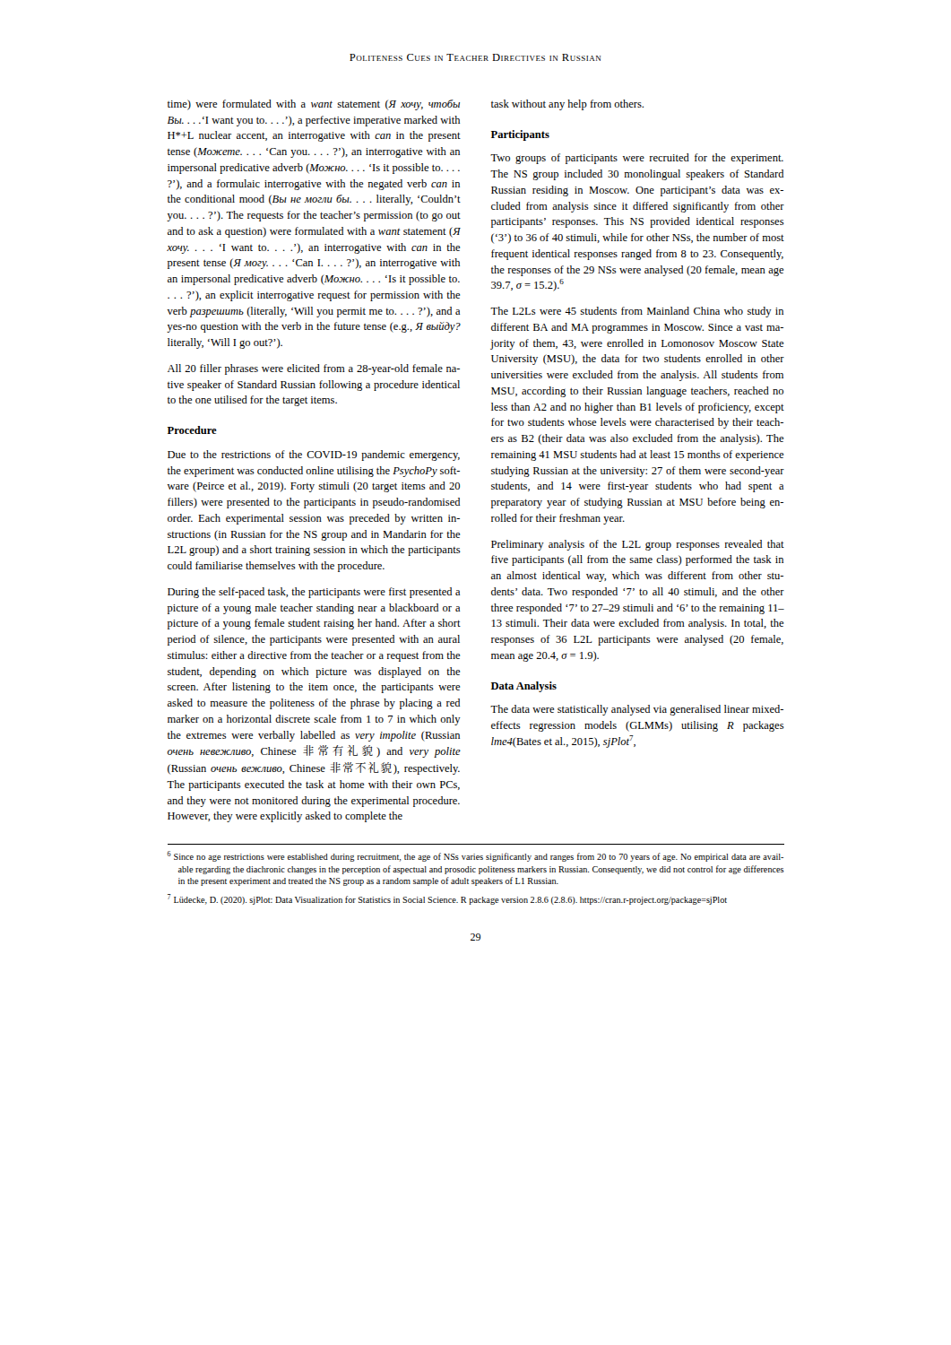Politeness Cues in Teacher Directives in Russian
time) were formulated with a want statement (Я хочу, чтобы Вы. . . .‘I want you to. . . .’), a perfective imperative marked with H*+L nuclear accent, an interrogative with can in the present tense (Можете. . . . ‘Can you. . . . ?’), an interrogative with an impersonal predicative adverb (Можно. . . . ‘Is it possible to. . . . ?’), and a formulaic interrogative with the negated verb can in the conditional mood (Вы не могли бы. . . . literally, ‘Couldn’t you. . . . ?’). The requests for the teacher’s permission (to go out and to ask a question) were formulated with a want statement (Я хочу. . . . ‘I want to. . . .’), an interrogative with can in the present tense (Я могу. . . . ‘Can I. . . . ?’), an interrogative with an impersonal predicative adverb (Можно. . . . ‘Is it possible to. . . . ?’), an explicit interrogative request for permission with the verb разрешить (literally, ‘Will you permit me to. . . . ?’), and a yes-no question with the verb in the future tense (e.g., Я выйду? literally, ‘Will I go out?’).
All 20 filler phrases were elicited from a 28-year-old female native speaker of Standard Russian following a procedure identical to the one utilised for the target items.
Procedure
Due to the restrictions of the COVID-19 pandemic emergency, the experiment was conducted online utilising the PsychoPy software (Peirce et al., 2019). Forty stimuli (20 target items and 20 fillers) were presented to the participants in pseudo-randomised order. Each experimental session was preceded by written instructions (in Russian for the NS group and in Mandarin for the L2L group) and a short training session in which the participants could familiarise themselves with the procedure.
During the self-paced task, the participants were first presented a picture of a young male teacher standing near a blackboard or a picture of a young female student raising her hand. After a short period of silence, the participants were presented with an aural stimulus: either a directive from the teacher or a request from the student, depending on which picture was displayed on the screen. After listening to the item once, the participants were asked to measure the politeness of the phrase by placing a red marker on a horizontal discrete scale from 1 to 7 in which only the extremes were verbally labelled as very impolite (Russian очень невежливо, Chinese 非常有礼貌) and very polite (Russian очень вежливо, Chinese 非常不礼貌), respectively. The participants executed the task at home with their own PCs, and they were not monitored during the experimental procedure. However, they were explicitly asked to complete the
task without any help from others.
Participants
Two groups of participants were recruited for the experiment. The NS group included 30 monolingual speakers of Standard Russian residing in Moscow. One participant’s data was excluded from analysis since it differed significantly from other participants’ responses. This NS provided identical responses (‘3’) to 36 of 40 stimuli, while for other NSs, the number of most frequent identical responses ranged from 8 to 23. Consequently, the responses of the 29 NSs were analysed (20 female, mean age 39.7, σ = 15.2).6
The L2Ls were 45 students from Mainland China who study in different BA and MA programmes in Moscow. Since a vast majority of them, 43, were enrolled in Lomonosov Moscow State University (MSU), the data for two students enrolled in other universities were excluded from the analysis. All students from MSU, according to their Russian language teachers, reached no less than A2 and no higher than B1 levels of proficiency, except for two students whose levels were characterised by their teachers as B2 (their data was also excluded from the analysis). The remaining 41 MSU students had at least 15 months of experience studying Russian at the university: 27 of them were second-year students, and 14 were first-year students who had spent a preparatory year of studying Russian at MSU before being enrolled for their freshman year.
Preliminary analysis of the L2L group responses revealed that five participants (all from the same class) performed the task in an almost identical way, which was different from other students’ data. Two responded ‘7’ to all 40 stimuli, and the other three responded ‘7’ to 27–29 stimuli and ‘6’ to the remaining 11–13 stimuli. Their data were excluded from analysis. In total, the responses of 36 L2L participants were analysed (20 female, mean age 20.4, σ = 1.9).
Data Analysis
The data were statistically analysed via generalised linear mixed-effects regression models (GLMMs) utilising R packages lme4(Bates et al., 2015), sjPlot7,
6 Since no age restrictions were established during recruitment, the age of NSs varies significantly and ranges from 20 to 70 years of age. No empirical data are available regarding the diachronic changes in the perception of aspectual and prosodic politeness markers in Russian. Consequently, we did not control for age differences in the present experiment and treated the NS group as a random sample of adult speakers of L1 Russian.
7 Lüdecke, D. (2020). sjPlot: Data Visualization for Statistics in Social Science. R package version 2.8.6 (2.8.6). https://cran.r-project.org/package=sjPlot
29